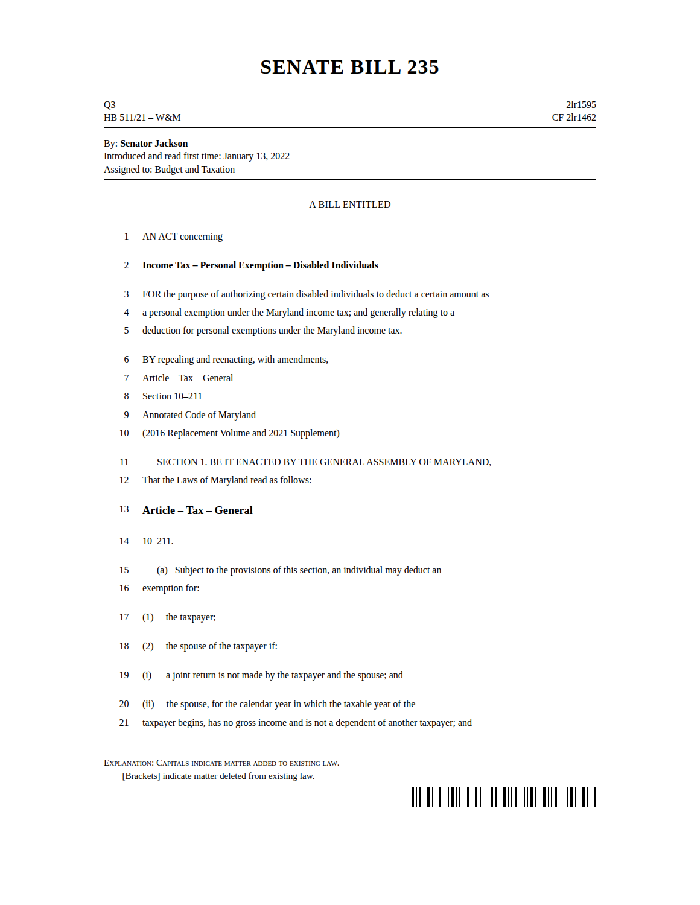SENATE BILL 235
| Q3 | 2lr1595 |
| HB 511/21 – W&M | CF 2lr1462 |
By: Senator Jackson
Introduced and read first time: January 13, 2022
Assigned to: Budget and Taxation
A BILL ENTITLED
| 1 | AN ACT concerning |
| 2 | Income Tax – Personal Exemption – Disabled Individuals |
| 3 | FOR the purpose of authorizing certain disabled individuals to deduct a certain amount as |
| 4 | a personal exemption under the Maryland income tax; and generally relating to a |
| 5 | deduction for personal exemptions under the Maryland income tax. |
| 6 | BY repealing and reenacting, with amendments, |
| 7 | Article – Tax – General |
| 8 | Section 10–211 |
| 9 | Annotated Code of Maryland |
| 10 | (2016 Replacement Volume and 2021 Supplement) |
| 11 | SECTION 1. BE IT ENACTED BY THE GENERAL ASSEMBLY OF MARYLAND, |
| 12 | That the Laws of Maryland read as follows: |
| 13 | Article – Tax – General |
| 14 | 10–211. |
| 15 | (a) Subject to the provisions of this section, an individual may deduct an |
| 16 | exemption for: |
| 17 | (1) the taxpayer; |
| 18 | (2) the spouse of the taxpayer if: |
| 19 | (i) a joint return is not made by the taxpayer and the spouse; and |
| 20 | (ii) the spouse, for the calendar year in which the taxable year of the |
| 21 | taxpayer begins, has no gross income and is not a dependent of another taxpayer; and |
Explanation: Capitals indicate matter added to existing law.
[Brackets] indicate matter deleted from existing law.